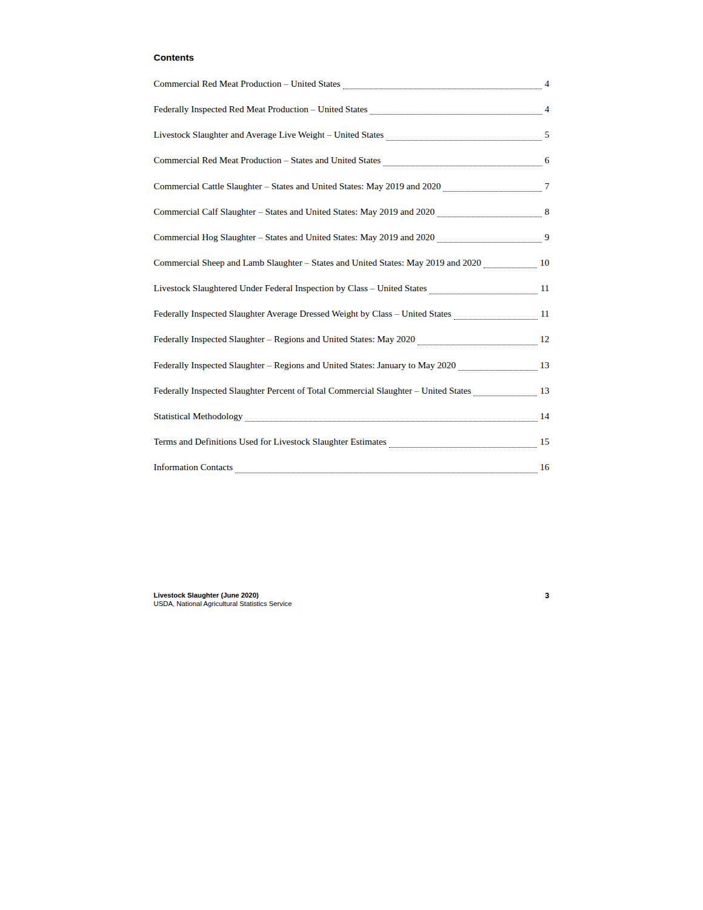Contents
4 Commercial Red Meat Production – United States
4 Federally Inspected Red Meat Production – United States
5 Livestock Slaughter and Average Live Weight – United States
6 Commercial Red Meat Production – States and United States
7 Commercial Cattle Slaughter – States and United States: May 2019 and 2020
8 Commercial Calf Slaughter – States and United States: May 2019 and 2020
9 Commercial Hog Slaughter – States and United States: May 2019 and 2020
10 Commercial Sheep and Lamb Slaughter – States and United States: May 2019 and 2020
11 Livestock Slaughtered Under Federal Inspection by Class – United States
11 Federally Inspected Slaughter Average Dressed Weight by Class – United States
12 Federally Inspected Slaughter – Regions and United States: May 2020
13 Federally Inspected Slaughter – Regions and United States: January to May 2020
13 Federally Inspected Slaughter Percent of Total Commercial Slaughter – United States
14 Statistical Methodology
15 Terms and Definitions Used for Livestock Slaughter Estimates
16 Information Contacts
3
Livestock Slaughter (June 2020)
USDA, National Agricultural Statistics Service